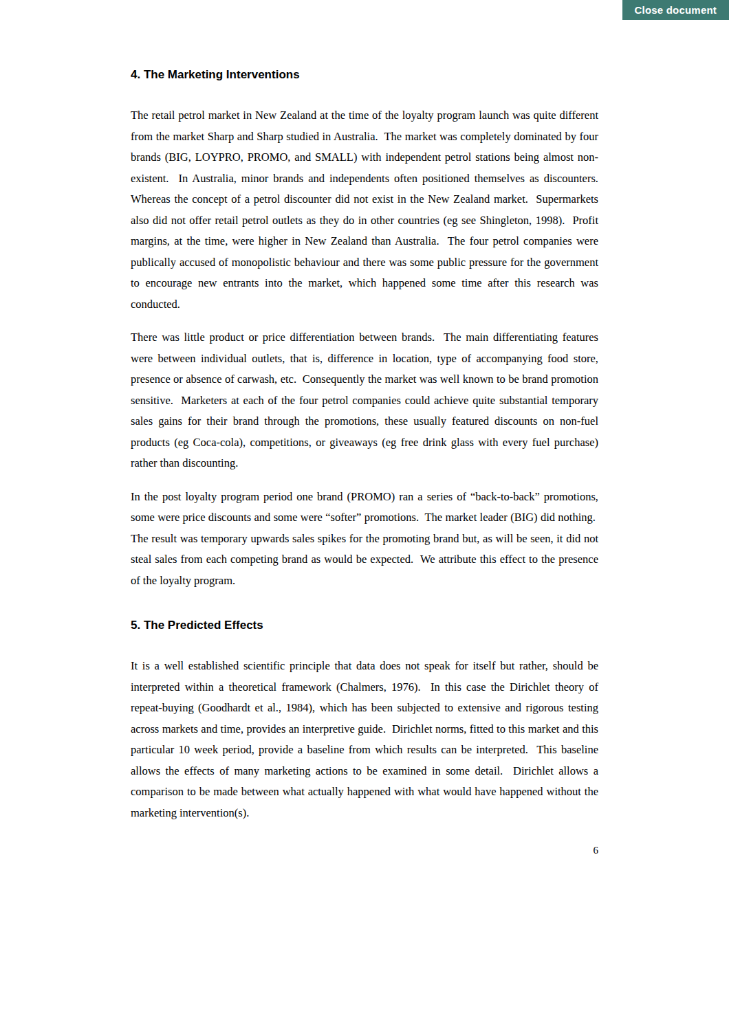Close document
4. The Marketing Interventions
The retail petrol market in New Zealand at the time of the loyalty program launch was quite different from the market Sharp and Sharp studied in Australia. The market was completely dominated by four brands (BIG, LOYPRO, PROMO, and SMALL) with independent petrol stations being almost non-existent. In Australia, minor brands and independents often positioned themselves as discounters. Whereas the concept of a petrol discounter did not exist in the New Zealand market. Supermarkets also did not offer retail petrol outlets as they do in other countries (eg see Shingleton, 1998). Profit margins, at the time, were higher in New Zealand than Australia. The four petrol companies were publically accused of monopolistic behaviour and there was some public pressure for the government to encourage new entrants into the market, which happened some time after this research was conducted.
There was little product or price differentiation between brands. The main differentiating features were between individual outlets, that is, difference in location, type of accompanying food store, presence or absence of carwash, etc. Consequently the market was well known to be brand promotion sensitive. Marketers at each of the four petrol companies could achieve quite substantial temporary sales gains for their brand through the promotions, these usually featured discounts on non-fuel products (eg Coca-cola), competitions, or giveaways (eg free drink glass with every fuel purchase) rather than discounting.
In the post loyalty program period one brand (PROMO) ran a series of “back-to-back” promotions, some were price discounts and some were “softer” promotions. The market leader (BIG) did nothing. The result was temporary upwards sales spikes for the promoting brand but, as will be seen, it did not steal sales from each competing brand as would be expected. We attribute this effect to the presence of the loyalty program.
5. The Predicted Effects
It is a well established scientific principle that data does not speak for itself but rather, should be interpreted within a theoretical framework (Chalmers, 1976). In this case the Dirichlet theory of repeat-buying (Goodhardt et al., 1984), which has been subjected to extensive and rigorous testing across markets and time, provides an interpretive guide. Dirichlet norms, fitted to this market and this particular 10 week period, provide a baseline from which results can be interpreted. This baseline allows the effects of many marketing actions to be examined in some detail. Dirichlet allows a comparison to be made between what actually happened with what would have happened without the marketing intervention(s).
6